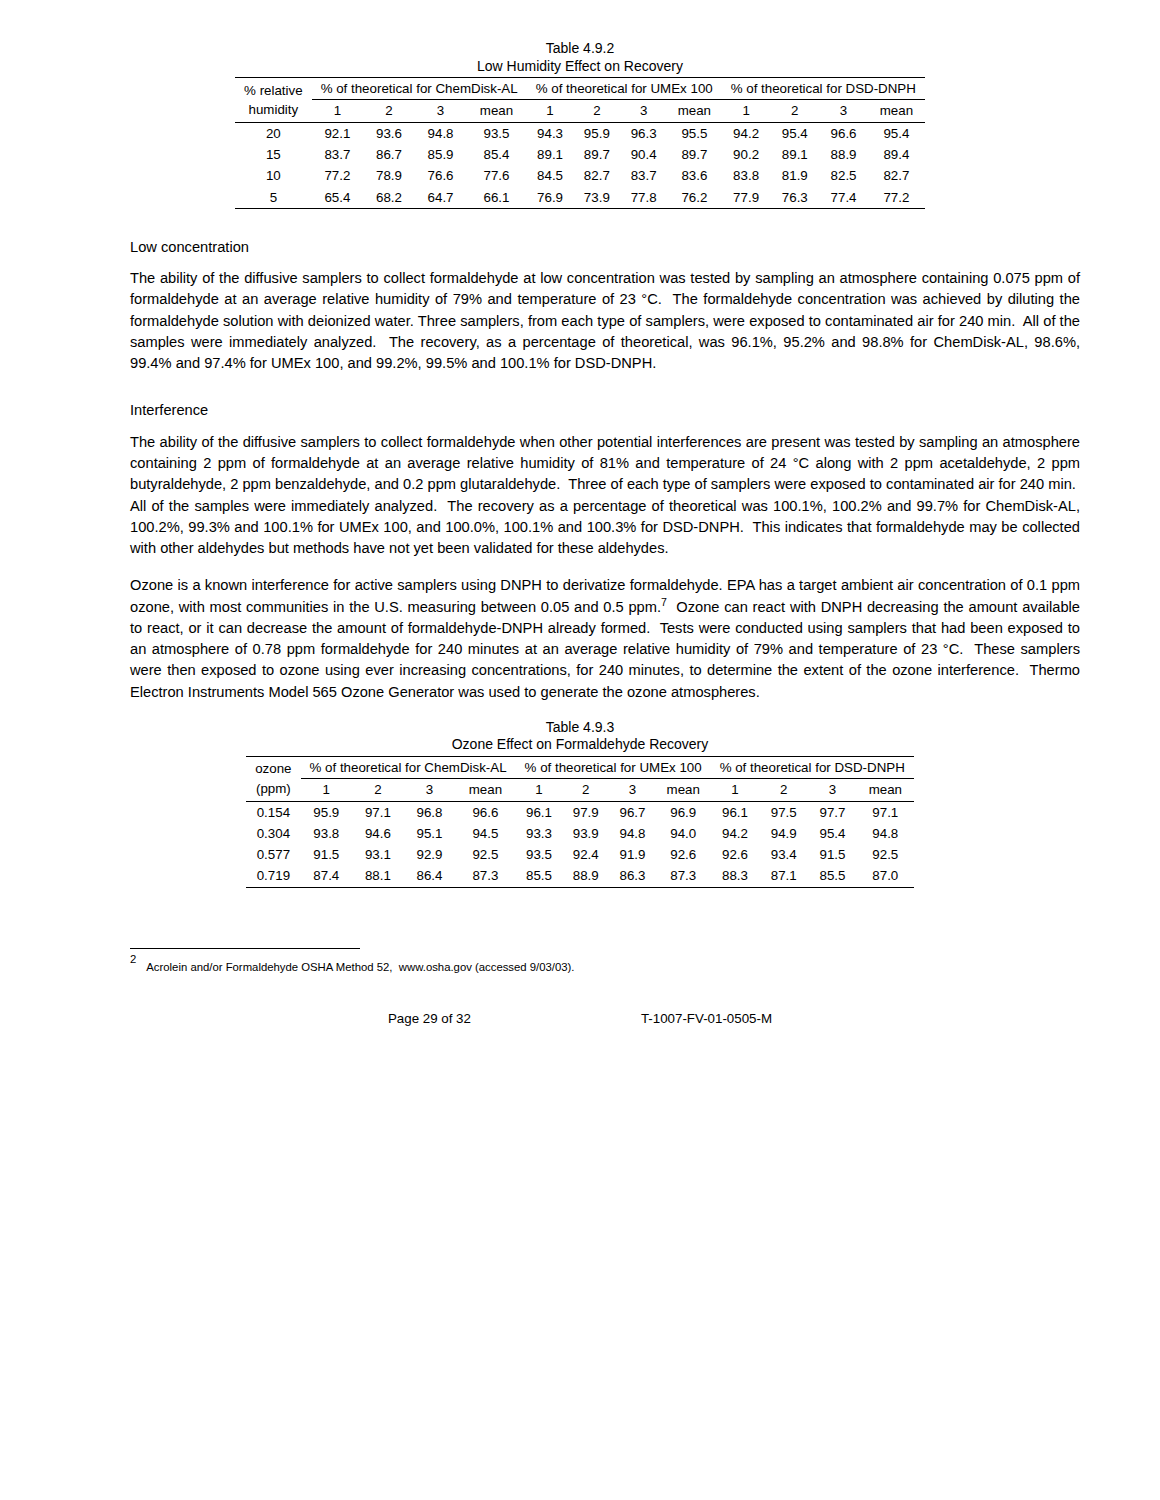Table 4.9.2
Low Humidity Effect on Recovery
| % relative humidity | % of theoretical for ChemDisk-AL | % of theoretical for UMEx 100 | % of theoretical for DSD-DNPH |
| --- | --- | --- | --- |
| 1 | 2 | 3 | mean | 1 | 2 | 3 | mean | 1 | 2 | 3 | mean |
| 20 | 92.1 | 93.6 | 94.8 | 93.5 | 94.3 | 95.9 | 96.3 | 95.5 | 94.2 | 95.4 | 96.6 | 95.4 |
| 15 | 83.7 | 86.7 | 85.9 | 85.4 | 89.1 | 89.7 | 90.4 | 89.7 | 90.2 | 89.1 | 88.9 | 89.4 |
| 10 | 77.2 | 78.9 | 76.6 | 77.6 | 84.5 | 82.7 | 83.7 | 83.6 | 83.8 | 81.9 | 82.5 | 82.7 |
| 5 | 65.4 | 68.2 | 64.7 | 66.1 | 76.9 | 73.9 | 77.8 | 76.2 | 77.9 | 76.3 | 77.4 | 77.2 |
Low concentration
The ability of the diffusive samplers to collect formaldehyde at low concentration was tested by sampling an atmosphere containing 0.075 ppm of formaldehyde at an average relative humidity of 79% and temperature of 23 °C. The formaldehyde concentration was achieved by diluting the formaldehyde solution with deionized water. Three samplers, from each type of samplers, were exposed to contaminated air for 240 min. All of the samples were immediately analyzed. The recovery, as a percentage of theoretical, was 96.1%, 95.2% and 98.8% for ChemDisk-AL, 98.6%, 99.4% and 97.4% for UMEx 100, and 99.2%, 99.5% and 100.1% for DSD-DNPH.
Interference
The ability of the diffusive samplers to collect formaldehyde when other potential interferences are present was tested by sampling an atmosphere containing 2 ppm of formaldehyde at an average relative humidity of 81% and temperature of 24 °C along with 2 ppm acetaldehyde, 2 ppm butyraldehyde, 2 ppm benzaldehyde, and 0.2 ppm glutaraldehyde. Three of each type of samplers were exposed to contaminated air for 240 min. All of the samples were immediately analyzed. The recovery as a percentage of theoretical was 100.1%, 100.2% and 99.7% for ChemDisk-AL, 100.2%, 99.3% and 100.1% for UMEx 100, and 100.0%, 100.1% and 100.3% for DSD-DNPH. This indicates that formaldehyde may be collected with other aldehydes but methods have not yet been validated for these aldehydes.
Ozone is a known interference for active samplers using DNPH to derivatize formaldehyde. EPA has a target ambient air concentration of 0.1 ppm ozone, with most communities in the U.S. measuring between 0.05 and 0.5 ppm.7 Ozone can react with DNPH decreasing the amount available to react, or it can decrease the amount of formaldehyde-DNPH already formed. Tests were conducted using samplers that had been exposed to an atmosphere of 0.78 ppm formaldehyde for 240 minutes at an average relative humidity of 79% and temperature of 23 °C. These samplers were then exposed to ozone using ever increasing concentrations, for 240 minutes, to determine the extent of the ozone interference. Thermo Electron Instruments Model 565 Ozone Generator was used to generate the ozone atmospheres.
Table 4.9.3
Ozone Effect on Formaldehyde Recovery
| ozone (ppm) | % of theoretical for ChemDisk-AL | % of theoretical for UMEx 100 | % of theoretical for DSD-DNPH |
| --- | --- | --- | --- |
| 1 | 2 | 3 | mean | 1 | 2 | 3 | mean | 1 | 2 | 3 | mean |
| 0.154 | 95.9 | 97.1 | 96.8 | 96.6 | 96.1 | 97.9 | 96.7 | 96.9 | 96.1 | 97.5 | 97.7 | 97.1 |
| 0.304 | 93.8 | 94.6 | 95.1 | 94.5 | 93.3 | 93.9 | 94.8 | 94.0 | 94.2 | 94.9 | 95.4 | 94.8 |
| 0.577 | 91.5 | 93.1 | 92.9 | 92.5 | 93.5 | 92.4 | 91.9 | 92.6 | 92.6 | 93.4 | 91.5 | 92.5 |
| 0.719 | 87.4 | 88.1 | 86.4 | 87.3 | 85.5 | 88.9 | 86.3 | 87.3 | 88.3 | 87.1 | 85.5 | 87.0 |
2 Acrolein and/or Formaldehyde OSHA Method 52, www.osha.gov (accessed 9/03/03).
Page 29 of 32 T-1007-FV-01-0505-M